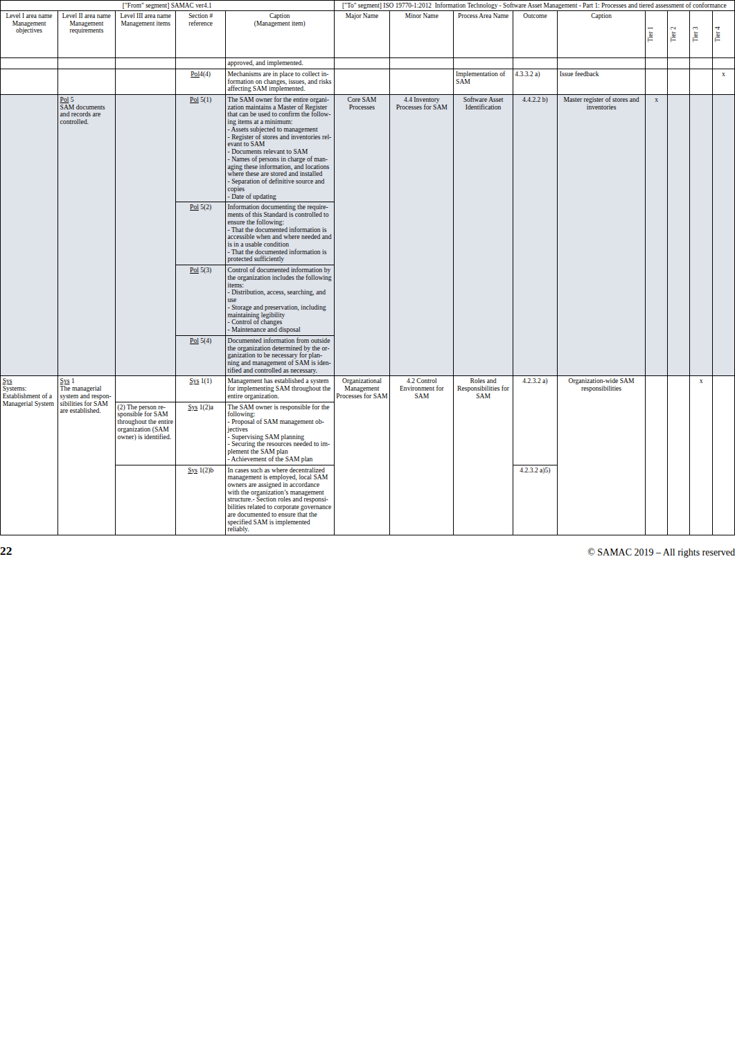| ["From" segment] SAMAC ver4.1 | ["To" segment] ISO 19770-1:2012 Information Technology - Software Asset Management - Part 1: Processes and tiered assessment of conformance |
| --- | --- |
| Level I area name Management objectives | Level II area name Management requirements | Level III area name Management items | Section # reference | Caption (Management item) | Major Name | Minor Name | Process Area Name | Outcome | Caption | Tier 1 | Tier 2 | Tier 3 | Tier 4 |
| | | | | approved, and implemented. | | | | | | | | | |
| | | | Pol 4(4) | Mechanisms are in place to collect information on changes, issues, and risks affecting SAM implemented. | | | Implementation of SAM | 4.3.3.2 a) | Issue feedback | | | | x |
| | Pol 5 SAM documents and records are controlled. | | Pol 5(1) | The SAM owner for the entire organization maintains a Master of Register that can be used to confirm the following items at a minimum: - Assets subjected to management - Register of stores and inventories relevant to SAM - Documents relevant to SAM - Names of persons in charge of managing these information, and locations where these are stored and installed - Separation of definitive source and copies - Date of updating | Core SAM Processes | 4.4 Inventory Processes for SAM | Software Asset Identification | 4.4.2.2 b) | Master register of stores and inventories | x | | | |
| Pol 5(2) | Information documenting the requirements of this Standard is controlled to ensure the following: - That the documented information is accessible when and where needed and is in a usable condition - That the documented information is protected sufficiently |
| Pol 5(3) | Control of documented information by the organization includes the following items: - Distribution, access, searching, and use - Storage and preservation, including maintaining legibility - Control of changes - Maintenance and disposal |
| Pol 5(4) | Documented information from outside the organization determined by the organization to be necessary for planning and management of SAM is identified and controlled as necessary. |
| Sys Systems: Establishment of a Managerial System | Sys 1 The managerial system and responsibilities for SAM are established. | | Sys 1(1) | Management has established a system for implementing SAM throughout the entire organization. | Organizational Management Processes for SAM | 4.2 Control Environment for SAM | Roles and Responsibilities for SAM | 4.2.3.2 a) | Organization-wide SAM responsibilities | | | x | |
| (2) The person responsible for SAM throughout the entire organization (SAM owner) is identified. | Sys 1(2)a | The SAM owner is responsible for the following: - Proposal of SAM management objectives - Supervising SAM planning - Securing the resources needed to implement the SAM plan - Achievement of the SAM plan |
| | Sys 1(2)b | In cases such as where decentralized management is employed, local SAM owners are assigned in accordance with the organization’s management structure.- Section roles and responsibilities related to corporate governance are documented to ensure that the specified SAM is implemented reliably. | 4.2.3.2 a)5) |
22
© SAMAC 2019 – All rights reserved